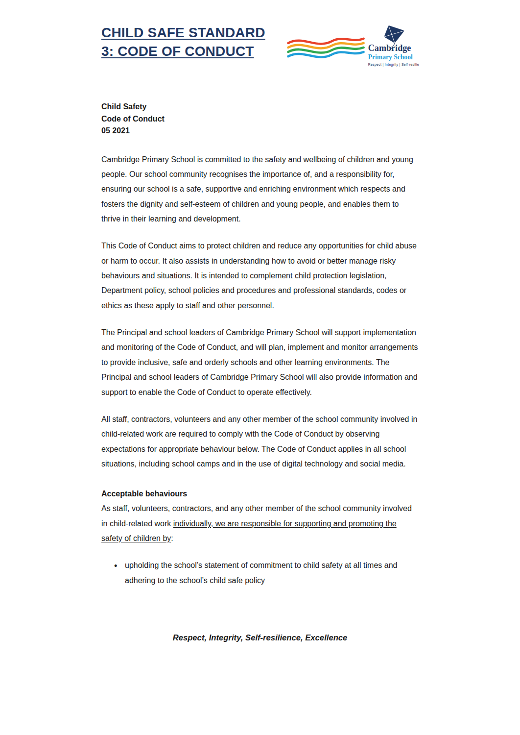CHILD SAFE STANDARD 3: CODE OF CONDUCT
Cambridge Primary School Respect | Integrity | Self-resilience | Excellence
Child Safety
Code of Conduct
05 2021
Cambridge Primary School is committed to the safety and wellbeing of children and young people. Our school community recognises the importance of, and a responsibility for, ensuring our school is a safe, supportive and enriching environment which respects and fosters the dignity and self-esteem of children and young people, and enables them to thrive in their learning and development.
This Code of Conduct aims to protect children and reduce any opportunities for child abuse or harm to occur. It also assists in understanding how to avoid or better manage risky behaviours and situations. It is intended to complement child protection legislation, Department policy, school policies and procedures and professional standards, codes or ethics as these apply to staff and other personnel.
The Principal and school leaders of Cambridge Primary School will support implementation and monitoring of the Code of Conduct, and will plan, implement and monitor arrangements to provide inclusive, safe and orderly schools and other learning environments. The Principal and school leaders of Cambridge Primary School will also provide information and support to enable the Code of Conduct to operate effectively.
All staff, contractors, volunteers and any other member of the school community involved in child-related work are required to comply with the Code of Conduct by observing expectations for appropriate behaviour below. The Code of Conduct applies in all school situations, including school camps and in the use of digital technology and social media.
Acceptable behaviours
As staff, volunteers, contractors, and any other member of the school community involved in child-related work individually, we are responsible for supporting and promoting the safety of children by:
upholding the school’s statement of commitment to child safety at all times and adhering to the school’s child safe policy
Respect, Integrity, Self-resilience, Excellence